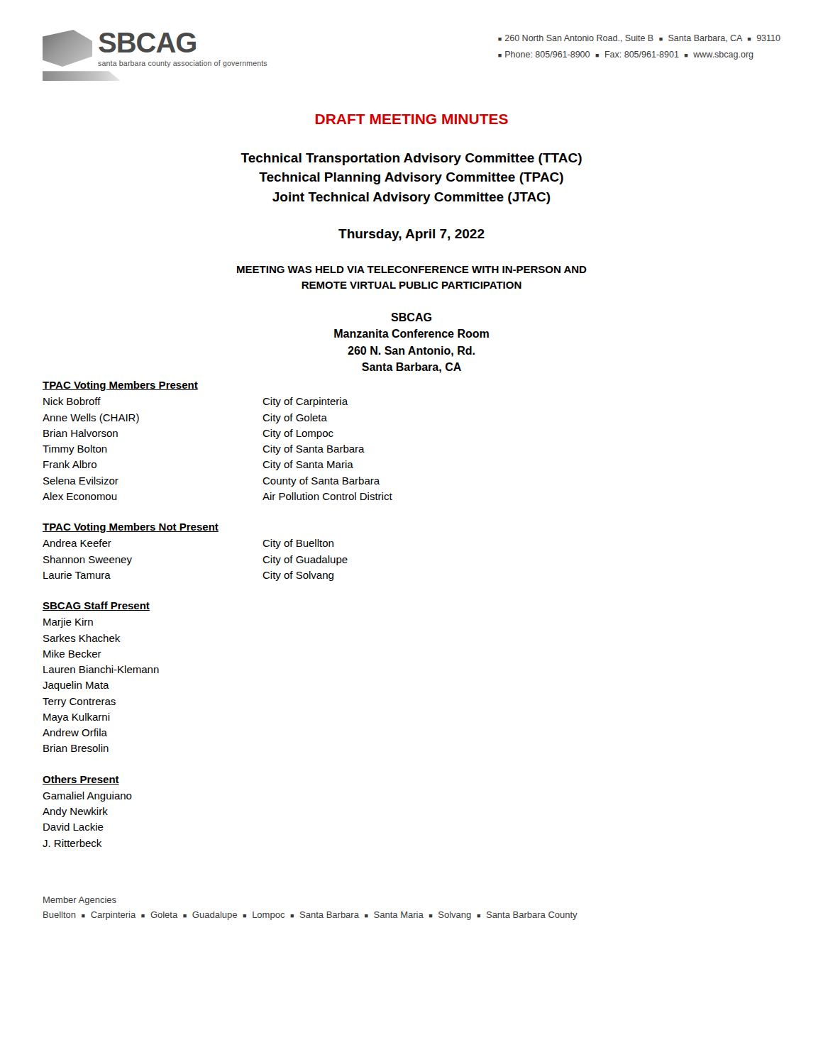SBCAG
santa barbara county association of governments
■260 North San Antonio Road., Suite B ■ Santa Barbara, CA ■ 93110
■Phone: 805/961-8900 ■ Fax: 805/961-8901 ■ www.sbcag.org
DRAFT MEETING MINUTES
Technical Transportation Advisory Committee (TTAC)
Technical Planning Advisory Committee (TPAC)
Joint Technical Advisory Committee (JTAC)
Thursday, April 7, 2022
MEETING WAS HELD VIA TELECONFERENCE WITH IN-PERSON AND
REMOTE VIRTUAL PUBLIC PARTICIPATION
SBCAG
Manzanita Conference Room
260 N. San Antonio, Rd.
Santa Barbara, CA
TPAC Voting Members Present
| Nick Bobroff | City of Carpinteria |
| Anne Wells (CHAIR) | City of Goleta |
| Brian Halvorson | City of Lompoc |
| Timmy Bolton | City of Santa Barbara |
| Frank Albro | City of Santa Maria |
| Selena Evilsizor | County of Santa Barbara |
| Alex Economou | Air Pollution Control District |
TPAC Voting Members Not Present
| Andrea Keefer | City of Buellton |
| Shannon Sweeney | City of Guadalupe |
| Laurie Tamura | City of Solvang |
SBCAG Staff Present
Marjie Kirn
Sarkes Khachek
Mike Becker
Lauren Bianchi-Klemann
Jaquelin Mata
Terry Contreras
Maya Kulkarni
Andrew Orfila
Brian Bresolin
Others Present
Gamaliel Anguiano
Andy Newkirk
David Lackie
J. Ritterbeck
Member Agencies
Buellton ■ Carpinteria ■ Goleta ■ Guadalupe ■ Lompoc ■ Santa Barbara ■ Santa Maria ■ Solvang ■ Santa Barbara County